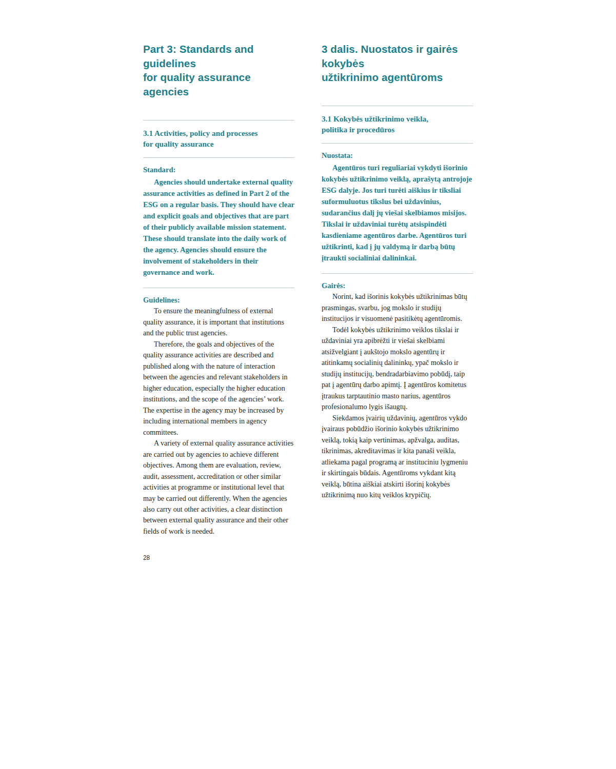Part 3: Standards and guidelines
for quality assurance agencies
3.1 Activities, policy and processes
for quality assurance
Standard:
Agencies should undertake external quality assurance activities as defined in Part 2 of the ESG on a regular basis. They should have clear and explicit goals and objectives that are part of their publicly available mission statement. These should translate into the daily work of the agency. Agencies should ensure the involvement of stakeholders in their governance and work.
Guidelines:
To ensure the meaningfulness of external quality assurance, it is important that institutions and the public trust agencies.
Therefore, the goals and objectives of the quality assurance activities are described and published along with the nature of interaction between the agencies and relevant stakeholders in higher education, especially the higher education institutions, and the scope of the agencies’ work. The expertise in the agency may be increased by including international members in agency committees.
A variety of external quality assurance activities are carried out by agencies to achieve different objectives. Among them are evaluation, review, audit, assessment, accreditation or other similar activities at programme or institutional level that may be carried out differently. When the agencies also carry out other activities, a clear distinction between external quality assurance and their other fields of work is needed.
3 dalis. Nuostatos ir gairės kokybės
užtikrinimo agentūroms
3.1 Kokybės užtikrinimo veikla,
politika ir procedūros
Nuostata:
Agentūros turi reguliariai vykdyti išorinio kokybės užtikrinimo veiklą, aprašytą antrojoje ESG dalyje. Jos turi turėti aiškius ir tiksliai suformuluotus tikslus bei uždavinius, sudarančius dalį jų viešai skelbiamos misijos. Tikslai ir uždaviniai turėtų atsispindėti kasdieniame agentūros darbe. Agentūros turi užtikrinti, kad į jų valdymą ir darbą būtų įtraukti socialiniai dalininkai.
Gairės:
Norint, kad išorinis kokybės užtikrinimas būtų prasmingas, svarbu, jog mokslo ir studijų institucijos ir visuomenė pasitikėtų agentūromis.
Todėl kokybės užtikrinimo veiklos tikslai ir uždaviniai yra apibrėžti ir viešai skelbiami atsižvelgiant į aukštojo mokslo agentūrų ir atitinkamų socialinių dalininkų, ypač mokslo ir studijų institucijų, bendra­darbiavimo pobūdį, taip pat į agentūrų darbo apimtį. Į agentūros komitetus įtraukus tarptautinio masto narius, agentūros profesionalumo lygis išaugtų.
Siekdamos įvairių uždavinių, agentūros vykdo įvairaus pobūdžio išorinio kokybės užtikrinimo veiklą, tokią kaip vertinimas, apžvalga, auditas, tikrinimas, akreditavimas ir kita panaši veikla, atliekama pagal programą ar instituciniu lygmeniu ir skirtingais būdais. Agentūroms vykdant kitą veiklą, būtina aiškiai atskirti išorinį kokybės užtikrinimą nuo kitų veiklos krypičių.
28